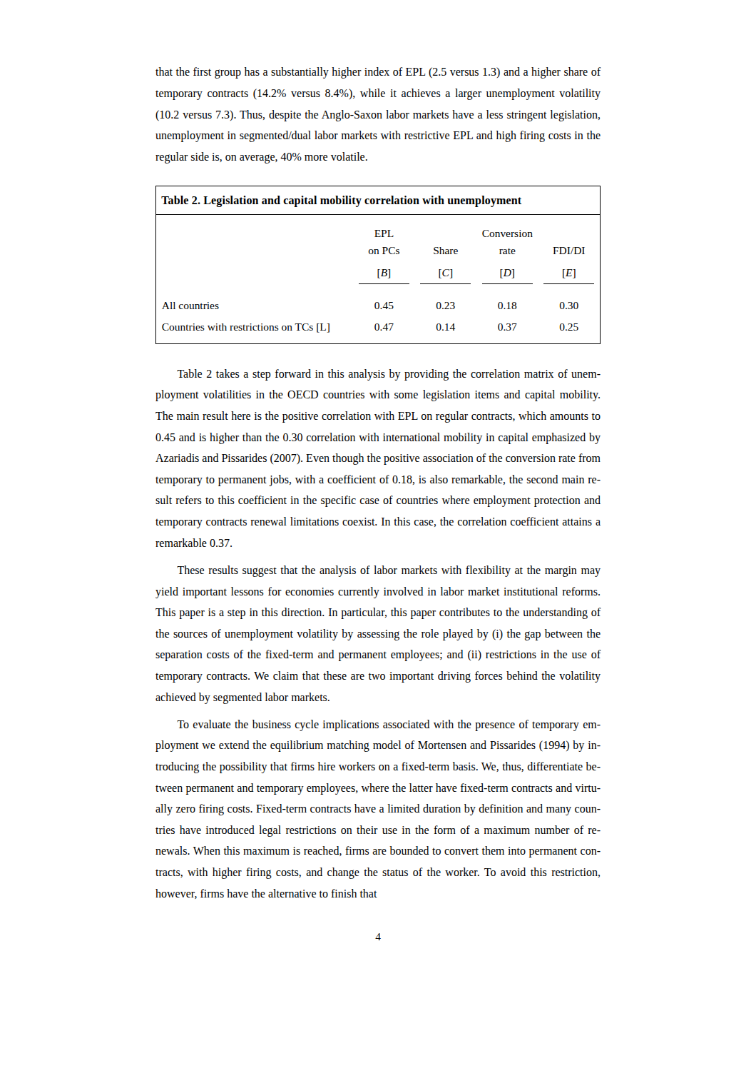that the first group has a substantially higher index of EPL (2.5 versus 1.3) and a higher share of temporary contracts (14.2% versus 8.4%), while it achieves a larger unemployment volatility (10.2 versus 7.3). Thus, despite the Anglo-Saxon labor markets have a less stringent legislation, unemployment in segmented/dual labor markets with restrictive EPL and high firing costs in the regular side is, on average, 40% more volatile.
| Table 2. Legislation and capital mobility correlation with unemployment / / EPL / / Conversion / / / / on PCs / Share / rate / FDI/DI / / / [ B ] / [ C ] / [ D ] / [ E ] / / All countries / 0.45 / 0.23 / 0.18 / 0.30 / / Countries with restrictions on TCs [L] / 0.47 / 0.14 / 0.37 / 0.25 / |
Table 2 takes a step forward in this analysis by providing the correlation matrix of unemployment volatilities in the OECD countries with some legislation items and capital mobility. The main result here is the positive correlation with EPL on regular contracts, which amounts to 0.45 and is higher than the 0.30 correlation with international mobility in capital emphasized by Azariadis and Pissarides (2007). Even though the positive association of the conversion rate from temporary to permanent jobs, with a coefficient of 0.18, is also remarkable, the second main result refers to this coefficient in the specific case of countries where employment protection and temporary contracts renewal limitations coexist. In this case, the correlation coefficient attains a remarkable 0.37.
These results suggest that the analysis of labor markets with flexibility at the margin may yield important lessons for economies currently involved in labor market institutional reforms. This paper is a step in this direction. In particular, this paper contributes to the understanding of the sources of unemployment volatility by assessing the role played by (i) the gap between the separation costs of the fixed-term and permanent employees; and (ii) restrictions in the use of temporary contracts. We claim that these are two important driving forces behind the volatility achieved by segmented labor markets.
To evaluate the business cycle implications associated with the presence of temporary employment we extend the equilibrium matching model of Mortensen and Pissarides (1994) by introducing the possibility that firms hire workers on a fixed-term basis. We, thus, differentiate between permanent and temporary employees, where the latter have fixed-term contracts and virtually zero firing costs. Fixed-term contracts have a limited duration by definition and many countries have introduced legal restrictions on their use in the form of a maximum number of renewals. When this maximum is reached, firms are bounded to convert them into permanent contracts, with higher firing costs, and change the status of the worker. To avoid this restriction, however, firms have the alternative to finish that
4